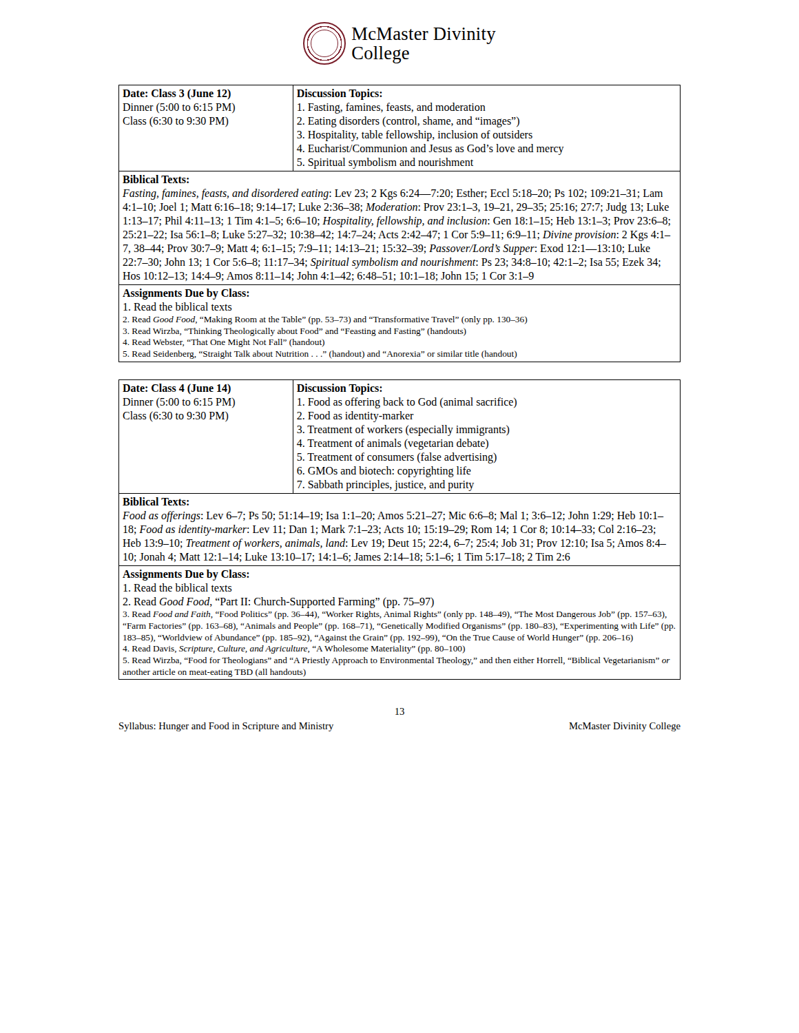McMaster Divinity
College
| Date: Class 3 (June 12) Dinner (5:00 to 6:15 PM) Class (6:30 to 9:30 PM) | Discussion Topics: 1. Fasting, famines, feasts, and moderation 2. Eating disorders (control, shame, and “images”) 3. Hospitality, table fellowship, inclusion of outsiders 4. Eucharist/Communion and Jesus as God’s love and mercy 5. Spiritual symbolism and nourishment |
| Biblical Texts: Fasting, famines, feasts, and disordered eating : Lev 23; 2 Kgs 6:24—7:20; Esther; Eccl 5:18–20; Ps 102; 109:21–31; Lam 4:1–10; Joel 1; Matt 6:16–18; 9:14–17; Luke 2:36–38; Moderation : Prov 23:1–3, 19–21, 29–35; 25:16; 27:7; Judg 13; Luke 1:13–17; Phil 4:11–13; 1 Tim 4:1–5; 6:6–10; Hospitality, fellowship, and inclusion : Gen 18:1–15; Heb 13:1–3; Prov 23:6–8; 25:21–22; Isa 56:1–8; Luke 5:27–32; 10:38–42; 14:7–24; Acts 2:42–47; 1 Cor 5:9–11; 6:9–11; Divine provision : 2 Kgs 4:1–7, 38–44; Prov 30:7–9; Matt 4; 6:1–15; 7:9–11; 14:13–21; 15:32–39; Passover/Lord’s Supper : Exod 12:1—13:10; Luke 22:7–30; John 13; 1 Cor 5:6–8; 11:17–34; Spiritual symbolism and nourishment : Ps 23; 34:8–10; 42:1–2; Isa 55; Ezek 34; Hos 10:12–13; 14:4–9; Amos 8:11–14; John 4:1–42; 6:48–51; 10:1–18; John 15; 1 Cor 3:1–9 |
| Assignments Due by Class: 1. Read the biblical texts 2. Read Good Food , “Making Room at the Table” (pp. 53–73) and “Transformative Travel” (only pp. 130–36) 3. Read Wirzba, “Thinking Theologically about Food” and “Feasting and Fasting” (handouts) 4. Read Webster, “That One Might Not Fall” (handout) 5. Read Seidenberg, “Straight Talk about Nutrition . . .” (handout) and “Anorexia” or similar title (handout) |
| Date: Class 4 (June 14) Dinner (5:00 to 6:15 PM) Class (6:30 to 9:30 PM) | Discussion Topics: 1. Food as offering back to God (animal sacrifice) 2. Food as identity-marker 3. Treatment of workers (especially immigrants) 4. Treatment of animals (vegetarian debate) 5. Treatment of consumers (false advertising) 6. GMOs and biotech: copyrighting life 7. Sabbath principles, justice, and purity |
| Biblical Texts: Food as offerings : Lev 6–7; Ps 50; 51:14–19; Isa 1:1–20; Amos 5:21–27; Mic 6:6–8; Mal 1; 3:6–12; John 1:29; Heb 10:1–18; Food as identity-marker : Lev 11; Dan 1; Mark 7:1–23; Acts 10; 15:19–29; Rom 14; 1 Cor 8; 10:14–33; Col 2:16–23; Heb 13:9–10; Treatment of workers, animals, land : Lev 19; Deut 15; 22:4, 6–7; 25:4; Job 31; Prov 12:10; Isa 5; Amos 8:4–10; Jonah 4; Matt 12:1–14; Luke 13:10–17; 14:1–6; James 2:14–18; 5:1–6; 1 Tim 5:17–18; 2 Tim 2:6 |
| Assignments Due by Class: 1. Read the biblical texts 2. Read Good Food , “Part II: Church-Supported Farming” (pp. 75–97) 3. Read Food and Faith , “Food Politics” (pp. 36–44), “Worker Rights, Animal Rights” (only pp. 148–49), “The Most Dangerous Job” (pp. 157–63), “Farm Factories” (pp. 163–68), “Animals and People” (pp. 168–71), “Genetically Modified Organisms” (pp. 180–83), “Experimenting with Life” (pp. 183–85), “Worldview of Abundance” (pp. 185–92), “Against the Grain” (pp. 192–99), “On the True Cause of World Hunger” (pp. 206–16) 4. Read Davis, Scripture, Culture, and Agriculture , “A Wholesome Materiality” (pp. 80–100) 5. Read Wirzba, “Food for Theologians” and “A Priestly Approach to Environmental Theology,” and then either Horrell, “Biblical Vegetarianism” or another article on meat-eating TBD (all handouts) |
13
Syllabus: Hunger and Food in Scripture and Ministry McMaster Divinity College